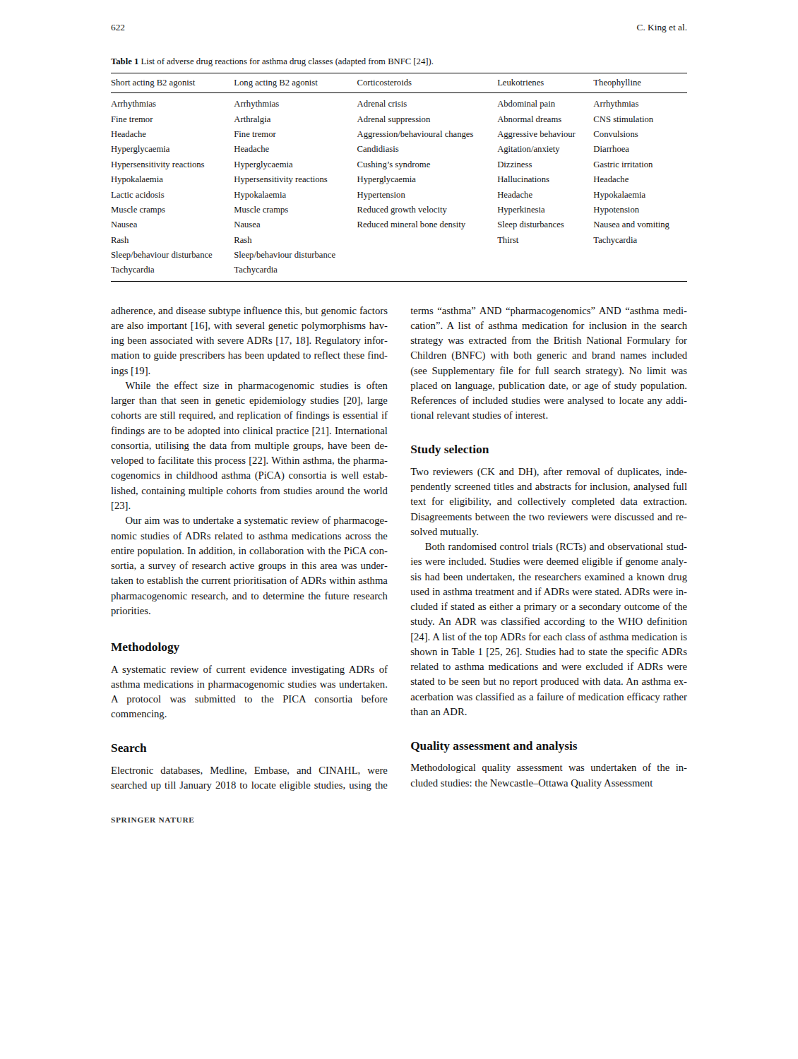622 C. King et al.
Table 1 List of adverse drug reactions for asthma drug classes (adapted from BNFC [24]).
| Short acting B2 agonist | Long acting B2 agonist | Corticosteroids | Leukotrienes | Theophylline |
| --- | --- | --- | --- | --- |
| Arrhythmias | Arrhythmias | Adrenal crisis | Abdominal pain | Arrhythmias |
| Fine tremor | Arthralgia | Adrenal suppression | Abnormal dreams | CNS stimulation |
| Headache | Fine tremor | Aggression/behavioural changes | Aggressive behaviour | Convulsions |
| Hyperglycaemia | Headache | Candidiasis | Agitation/anxiety | Diarrhoea |
| Hypersensitivity reactions | Hyperglycaemia | Cushing’s syndrome | Dizziness | Gastric irritation |
| Hypokalaemia | Hypersensitivity reactions | Hyperglycaemia | Hallucinations | Headache |
| Lactic acidosis | Hypokalaemia | Hypertension | Headache | Hypokalaemia |
| Muscle cramps | Muscle cramps | Reduced growth velocity | Hyperkinesia | Hypotension |
| Nausea | Nausea | Reduced mineral bone density | Sleep disturbances | Nausea and vomiting |
| Rash | Rash | | Thirst | Tachycardia |
| Sleep/behaviour disturbance | Sleep/behaviour disturbance | | | |
| Tachycardia | Tachycardia | | | |
adherence, and disease subtype influence this, but genomic factors are also important [16], with several genetic polymorphisms having been associated with severe ADRs [17, 18]. Regulatory information to guide prescribers has been updated to reflect these findings [19].
While the effect size in pharmacogenomic studies is often larger than that seen in genetic epidemiology studies [20], large cohorts are still required, and replication of findings is essential if findings are to be adopted into clinical practice [21]. International consortia, utilising the data from multiple groups, have been developed to facilitate this process [22]. Within asthma, the pharmacogenomics in childhood asthma (PiCA) consortia is well established, containing multiple cohorts from studies around the world [23].
Our aim was to undertake a systematic review of pharmacogenomic studies of ADRs related to asthma medications across the entire population. In addition, in collaboration with the PiCA consortia, a survey of research active groups in this area was undertaken to establish the current prioritisation of ADRs within asthma pharmacogenomic research, and to determine the future research priorities.
Methodology
A systematic review of current evidence investigating ADRs of asthma medications in pharmacogenomic studies was undertaken. A protocol was submitted to the PICA consortia before commencing.
Search
Electronic databases, Medline, Embase, and CINAHL, were searched up till January 2018 to locate eligible studies, using the terms “asthma” AND “pharmacogenomics” AND “asthma medication”. A list of asthma medication for inclusion in the search strategy was extracted from the British National Formulary for Children (BNFC) with both generic and brand names included (see Supplementary file for full search strategy). No limit was placed on language, publication date, or age of study population. References of included studies were analysed to locate any additional relevant studies of interest.
Study selection
Two reviewers (CK and DH), after removal of duplicates, independently screened titles and abstracts for inclusion, analysed full text for eligibility, and collectively completed data extraction. Disagreements between the two reviewers were discussed and resolved mutually.
Both randomised control trials (RCTs) and observational studies were included. Studies were deemed eligible if genome analysis had been undertaken, the researchers examined a known drug used in asthma treatment and if ADRs were stated. ADRs were included if stated as either a primary or a secondary outcome of the study. An ADR was classified according to the WHO definition [24]. A list of the top ADRs for each class of asthma medication is shown in Table 1 [25, 26]. Studies had to state the specific ADRs related to asthma medications and were excluded if ADRs were stated to be seen but no report produced with data. An asthma exacerbation was classified as a failure of medication efficacy rather than an ADR.
Quality assessment and analysis
Methodological quality assessment was undertaken of the included studies: the Newcastle–Ottawa Quality Assessment
SPRINGER NATURE